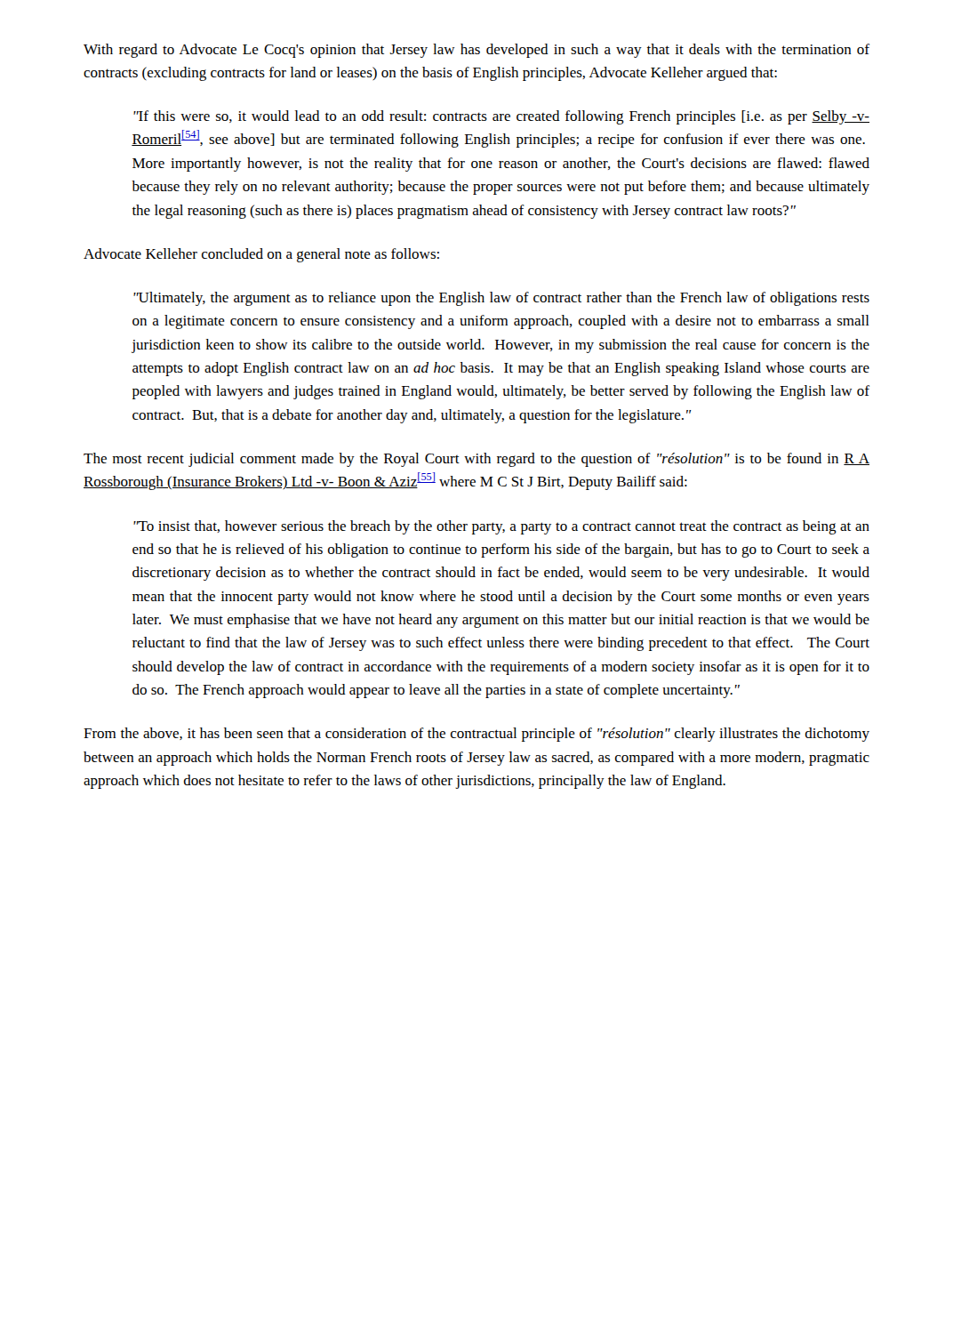With regard to Advocate Le Cocq's opinion that Jersey law has developed in such a way that it deals with the termination of contracts (excluding contracts for land or leases) on the basis of English principles, Advocate Kelleher argued that:
"If this were so, it would lead to an odd result: contracts are created following French principles [i.e. as per Selby -v- Romeril[54], see above] but are terminated following English principles; a recipe for confusion if ever there was one. More importantly however, is not the reality that for one reason or another, the Court's decisions are flawed: flawed because they rely on no relevant authority; because the proper sources were not put before them; and because ultimately the legal reasoning (such as there is) places pragmatism ahead of consistency with Jersey contract law roots?"
Advocate Kelleher concluded on a general note as follows:
"Ultimately, the argument as to reliance upon the English law of contract rather than the French law of obligations rests on a legitimate concern to ensure consistency and a uniform approach, coupled with a desire not to embarrass a small jurisdiction keen to show its calibre to the outside world. However, in my submission the real cause for concern is the attempts to adopt English contract law on an ad hoc basis. It may be that an English speaking Island whose courts are peopled with lawyers and judges trained in England would, ultimately, be better served by following the English law of contract. But, that is a debate for another day and, ultimately, a question for the legislature."
The most recent judicial comment made by the Royal Court with regard to the question of "résolution" is to be found in R A Rossborough (Insurance Brokers) Ltd -v- Boon & Aziz[55] where M C St J Birt, Deputy Bailiff said:
"To insist that, however serious the breach by the other party, a party to a contract cannot treat the contract as being at an end so that he is relieved of his obligation to continue to perform his side of the bargain, but has to go to Court to seek a discretionary decision as to whether the contract should in fact be ended, would seem to be very undesirable. It would mean that the innocent party would not know where he stood until a decision by the Court some months or even years later. We must emphasise that we have not heard any argument on this matter but our initial reaction is that we would be reluctant to find that the law of Jersey was to such effect unless there were binding precedent to that effect. The Court should develop the law of contract in accordance with the requirements of a modern society insofar as it is open for it to do so. The French approach would appear to leave all the parties in a state of complete uncertainty."
From the above, it has been seen that a consideration of the contractual principle of "résolution" clearly illustrates the dichotomy between an approach which holds the Norman French roots of Jersey law as sacred, as compared with a more modern, pragmatic approach which does not hesitate to refer to the laws of other jurisdictions, principally the law of England.